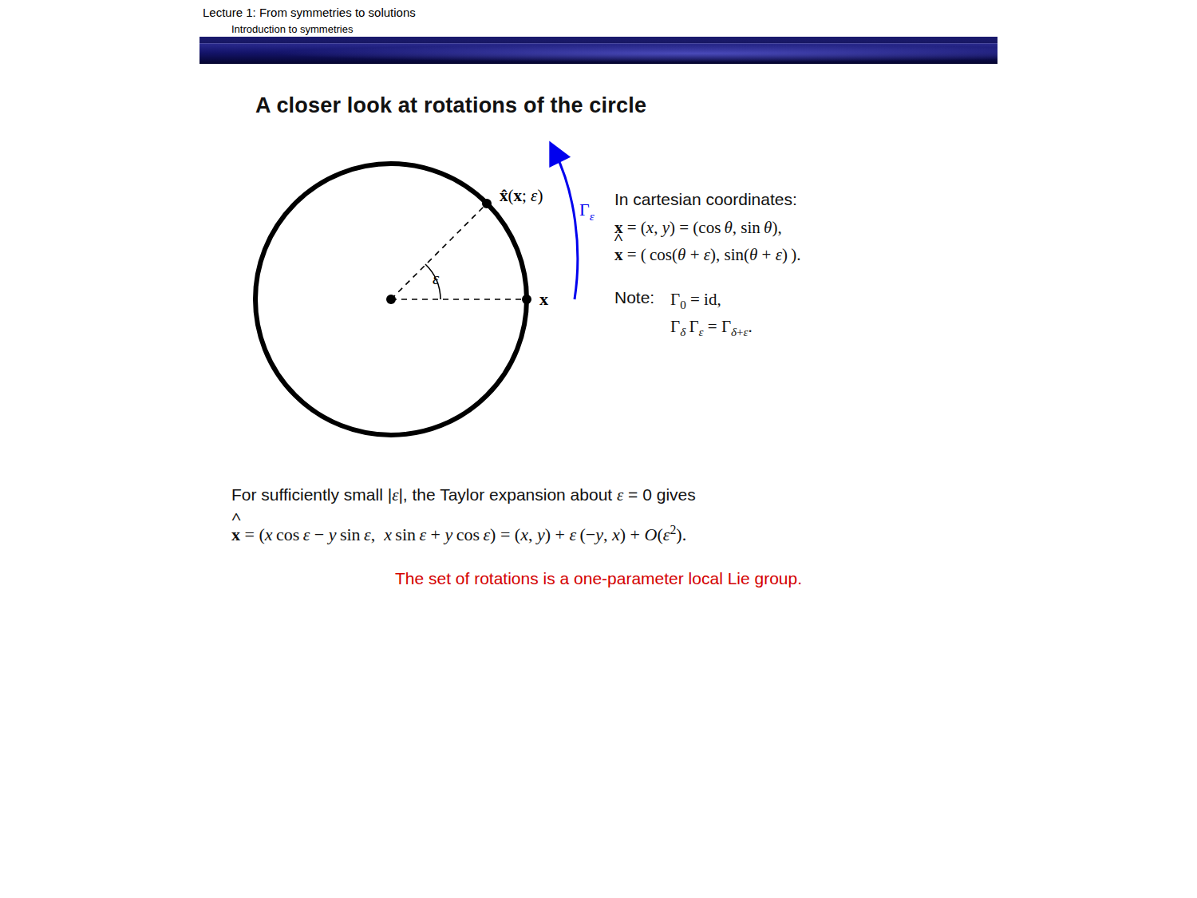Lecture 1: From symmetries to solutions
Introduction to symmetries
A closer look at rotations of the circle
x ε x̂(x; ε) Γε
In cartesian coordinates:
x = (x, y) = (cos θ, sin θ),
x = ( cos(θ + ε), sin(θ + ε) ).
Note:
Γ0 = id,
Γδ Γε = Γδ+ε.
For sufficiently small |ε|, the Taylor expansion about ε = 0 gives
x = (x cos ε − y sin ε, x sin ε + y cos ε) = (x, y) + ε (−y, x) + O(ε2).
The set of rotations is a one-parameter local Lie group.